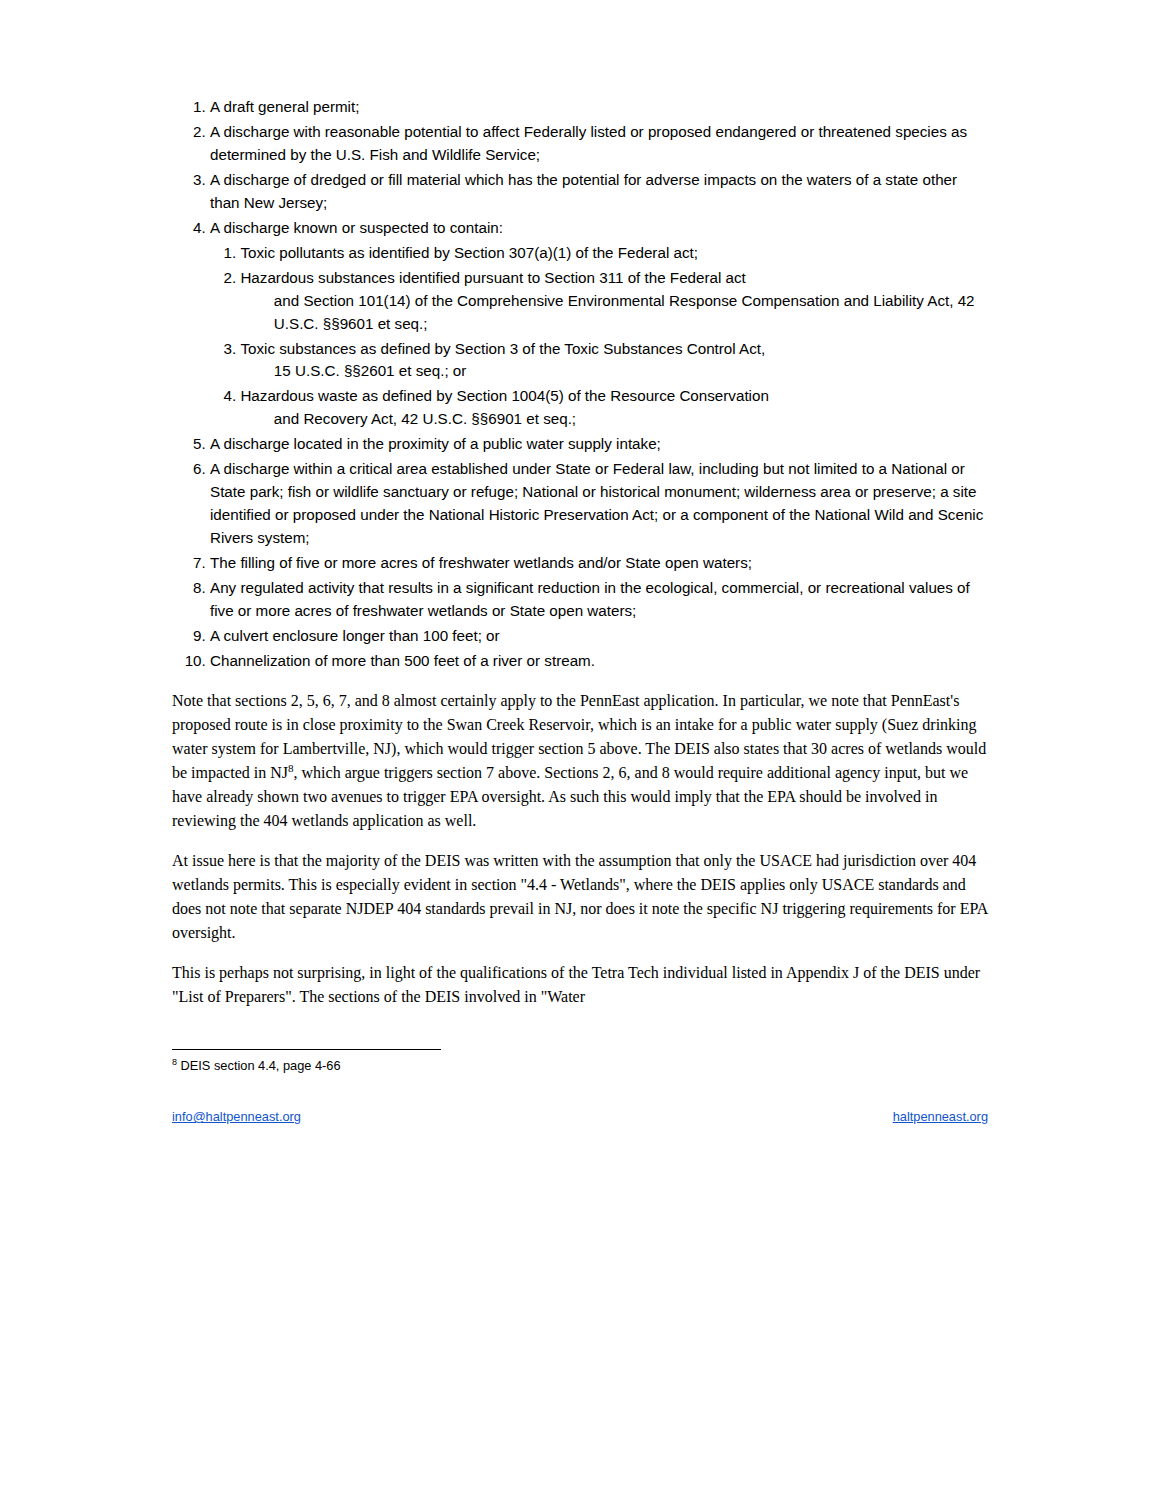A draft general permit;
A discharge with reasonable potential to affect Federally listed or proposed endangered or threatened species as determined by the U.S. Fish and Wildlife Service;
A discharge of dredged or fill material which has the potential for adverse impacts on the waters of a state other than New Jersey;
A discharge known or suspected to contain:
Toxic pollutants as identified by Section 307(a)(1) of the Federal act;
Hazardous substances identified pursuant to Section 311 of the Federal act and Section 101(14) of the Comprehensive Environmental Response Compensation and Liability Act, 42 U.S.C. §§9601 et seq.;
Toxic substances as defined by Section 3 of the Toxic Substances Control Act, 15 U.S.C. §§2601 et seq.; or
Hazardous waste as defined by Section 1004(5) of the Resource Conservation and Recovery Act, 42 U.S.C. §§6901 et seq.;
A discharge located in the proximity of a public water supply intake;
A discharge within a critical area established under State or Federal law, including but not limited to a National or State park; fish or wildlife sanctuary or refuge; National or historical monument; wilderness area or preserve; a site identified or proposed under the National Historic Preservation Act; or a component of the National Wild and Scenic Rivers system;
The filling of five or more acres of freshwater wetlands and/or State open waters;
Any regulated activity that results in a significant reduction in the ecological, commercial, or recreational values of five or more acres of freshwater wetlands or State open waters;
A culvert enclosure longer than 100 feet; or
Channelization of more than 500 feet of a river or stream.
Note that sections 2, 5, 6, 7, and 8 almost certainly apply to the PennEast application. In particular, we note that PennEast's proposed route is in close proximity to the Swan Creek Reservoir, which is an intake for a public water supply (Suez drinking water system for Lambertville, NJ), which would trigger section 5 above. The DEIS also states that 30 acres of wetlands would be impacted in NJ8, which argue triggers section 7 above. Sections 2, 6, and 8 would require additional agency input, but we have already shown two avenues to trigger EPA oversight. As such this would imply that the EPA should be involved in reviewing the 404 wetlands application as well.
At issue here is that the majority of the DEIS was written with the assumption that only the USACE had jurisdiction over 404 wetlands permits. This is especially evident in section "4.4 - Wetlands", where the DEIS applies only USACE standards and does not note that separate NJDEP 404 standards prevail in NJ, nor does it note the specific NJ triggering requirements for EPA oversight.
This is perhaps not surprising, in light of the qualifications of the Tetra Tech individual listed in Appendix J of the DEIS under "List of Preparers". The sections of the DEIS involved in "Water
8 DEIS section 4.4, page 4-66
info@haltpenneast.org haltpenneast.org